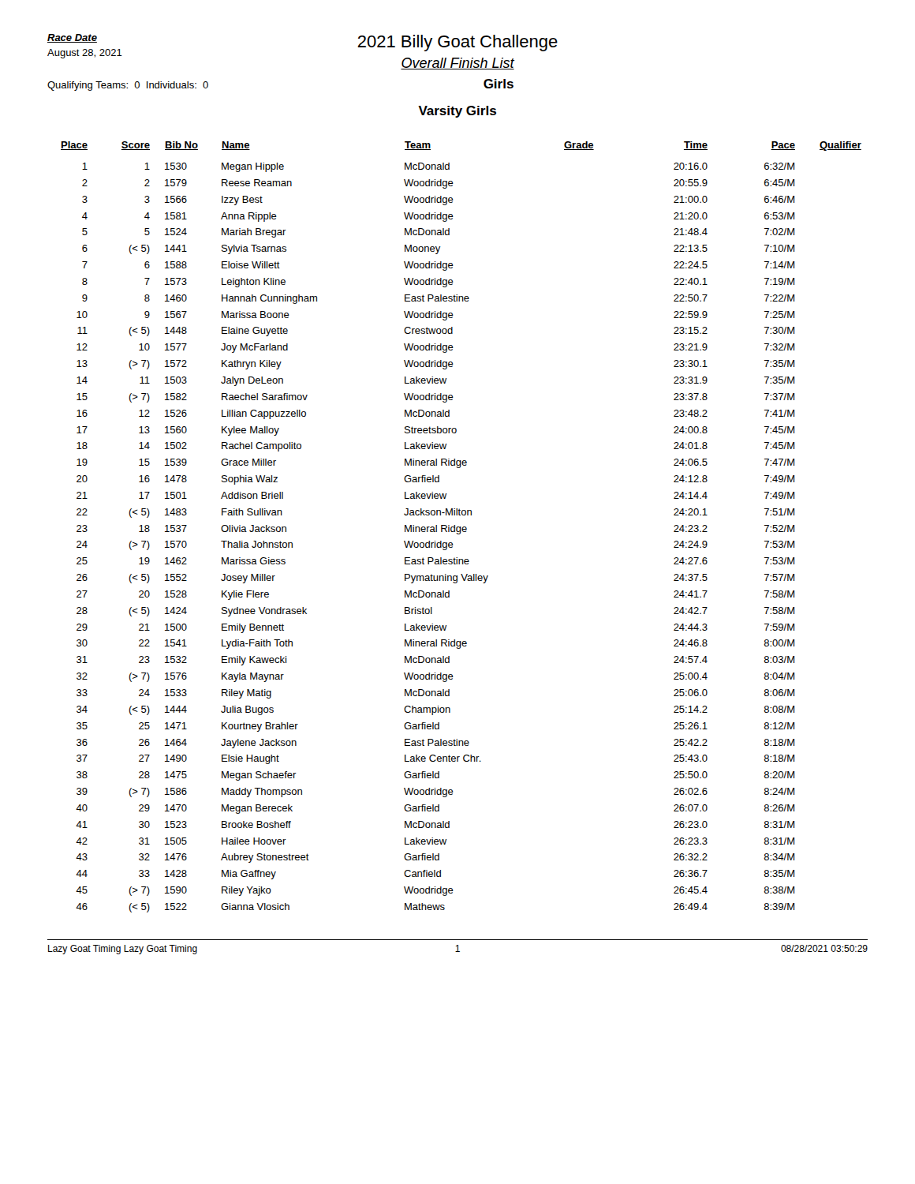Race Date
August 28, 2021
2021 Billy Goat Challenge
Overall Finish List
Qualifying Teams: 0 Individuals: 0
Girls
Varsity Girls
| Place | Score | Bib No | Name | Team | Grade | Time | Pace | Qualifier |
| --- | --- | --- | --- | --- | --- | --- | --- | --- |
| 1 | 1 | 1530 | Megan Hipple | McDonald | | 20:16.0 | 6:32/M | |
| 2 | 2 | 1579 | Reese Reaman | Woodridge | | 20:55.9 | 6:45/M | |
| 3 | 3 | 1566 | Izzy Best | Woodridge | | 21:00.0 | 6:46/M | |
| 4 | 4 | 1581 | Anna Ripple | Woodridge | | 21:20.0 | 6:53/M | |
| 5 | 5 | 1524 | Mariah Bregar | McDonald | | 21:48.4 | 7:02/M | |
| 6 | (< 5) | 1441 | Sylvia Tsarnas | Mooney | | 22:13.5 | 7:10/M | |
| 7 | 6 | 1588 | Eloise Willett | Woodridge | | 22:24.5 | 7:14/M | |
| 8 | 7 | 1573 | Leighton Kline | Woodridge | | 22:40.1 | 7:19/M | |
| 9 | 8 | 1460 | Hannah Cunningham | East Palestine | | 22:50.7 | 7:22/M | |
| 10 | 9 | 1567 | Marissa Boone | Woodridge | | 22:59.9 | 7:25/M | |
| 11 | (< 5) | 1448 | Elaine Guyette | Crestwood | | 23:15.2 | 7:30/M | |
| 12 | 10 | 1577 | Joy McFarland | Woodridge | | 23:21.9 | 7:32/M | |
| 13 | (> 7) | 1572 | Kathryn Kiley | Woodridge | | 23:30.1 | 7:35/M | |
| 14 | 11 | 1503 | Jalyn DeLeon | Lakeview | | 23:31.9 | 7:35/M | |
| 15 | (> 7) | 1582 | Raechel Sarafimov | Woodridge | | 23:37.8 | 7:37/M | |
| 16 | 12 | 1526 | Lillian Cappuzzello | McDonald | | 23:48.2 | 7:41/M | |
| 17 | 13 | 1560 | Kylee Malloy | Streetsboro | | 24:00.8 | 7:45/M | |
| 18 | 14 | 1502 | Rachel Campolito | Lakeview | | 24:01.8 | 7:45/M | |
| 19 | 15 | 1539 | Grace Miller | Mineral Ridge | | 24:06.5 | 7:47/M | |
| 20 | 16 | 1478 | Sophia Walz | Garfield | | 24:12.8 | 7:49/M | |
| 21 | 17 | 1501 | Addison Briell | Lakeview | | 24:14.4 | 7:49/M | |
| 22 | (< 5) | 1483 | Faith Sullivan | Jackson-Milton | | 24:20.1 | 7:51/M | |
| 23 | 18 | 1537 | Olivia Jackson | Mineral Ridge | | 24:23.2 | 7:52/M | |
| 24 | (> 7) | 1570 | Thalia Johnston | Woodridge | | 24:24.9 | 7:53/M | |
| 25 | 19 | 1462 | Marissa Giess | East Palestine | | 24:27.6 | 7:53/M | |
| 26 | (< 5) | 1552 | Josey Miller | Pymatuning Valley | | 24:37.5 | 7:57/M | |
| 27 | 20 | 1528 | Kylie Flere | McDonald | | 24:41.7 | 7:58/M | |
| 28 | (< 5) | 1424 | Sydnee Vondrasek | Bristol | | 24:42.7 | 7:58/M | |
| 29 | 21 | 1500 | Emily Bennett | Lakeview | | 24:44.3 | 7:59/M | |
| 30 | 22 | 1541 | Lydia-Faith Toth | Mineral Ridge | | 24:46.8 | 8:00/M | |
| 31 | 23 | 1532 | Emily Kawecki | McDonald | | 24:57.4 | 8:03/M | |
| 32 | (> 7) | 1576 | Kayla Maynar | Woodridge | | 25:00.4 | 8:04/M | |
| 33 | 24 | 1533 | Riley Matig | McDonald | | 25:06.0 | 8:06/M | |
| 34 | (< 5) | 1444 | Julia Bugos | Champion | | 25:14.2 | 8:08/M | |
| 35 | 25 | 1471 | Kourtney Brahler | Garfield | | 25:26.1 | 8:12/M | |
| 36 | 26 | 1464 | Jaylene Jackson | East Palestine | | 25:42.2 | 8:18/M | |
| 37 | 27 | 1490 | Elsie Haught | Lake Center Chr. | | 25:43.0 | 8:18/M | |
| 38 | 28 | 1475 | Megan Schaefer | Garfield | | 25:50.0 | 8:20/M | |
| 39 | (> 7) | 1586 | Maddy Thompson | Woodridge | | 26:02.6 | 8:24/M | |
| 40 | 29 | 1470 | Megan Berecek | Garfield | | 26:07.0 | 8:26/M | |
| 41 | 30 | 1523 | Brooke Bosheff | McDonald | | 26:23.0 | 8:31/M | |
| 42 | 31 | 1505 | Hailee Hoover | Lakeview | | 26:23.3 | 8:31/M | |
| 43 | 32 | 1476 | Aubrey Stonestreet | Garfield | | 26:32.2 | 8:34/M | |
| 44 | 33 | 1428 | Mia Gaffney | Canfield | | 26:36.7 | 8:35/M | |
| 45 | (> 7) | 1590 | Riley Yajko | Woodridge | | 26:45.4 | 8:38/M | |
| 46 | (< 5) | 1522 | Gianna Vlosich | Mathews | | 26:49.4 | 8:39/M | |
Lazy Goat Timing Lazy Goat Timing
1
08/28/2021 03:50:29